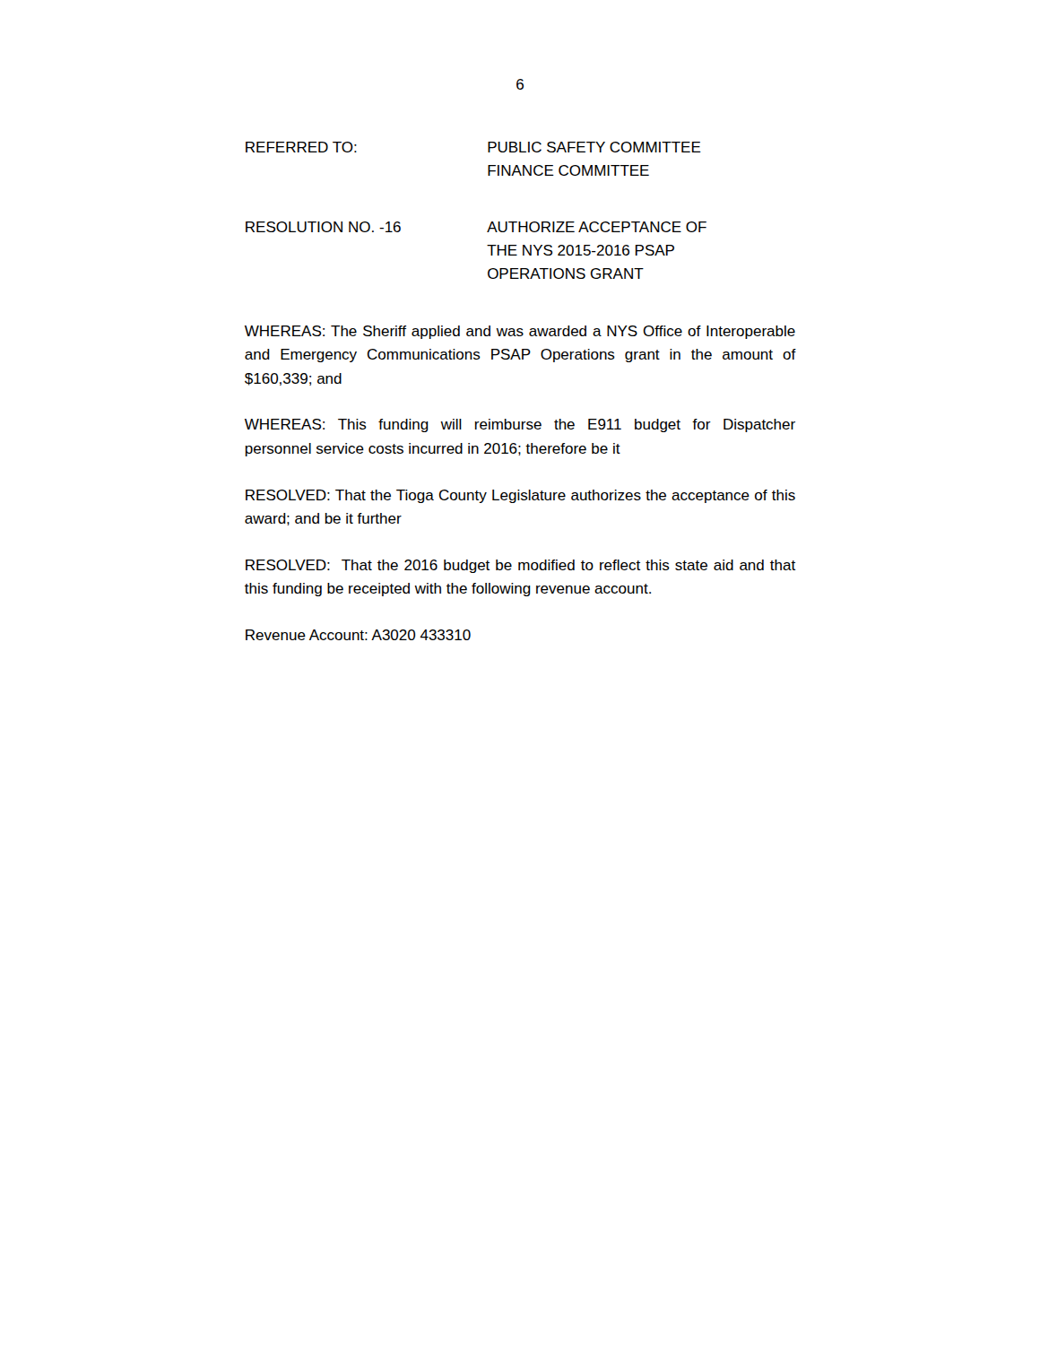6
Referred to:
Public Safety Committee
Finance Committee
Resolution No. -16
Authorize Acceptance of
the NYS 2015-2016 PSAP
Operations Grant
Whereas: The Sheriff applied and was awarded a NYS Office of Interoperable and Emergency Communications PSAP Operations grant in the amount of $160,339; and
Whereas: This funding will reimburse the E911 budget for Dispatcher personnel service costs incurred in 2016; therefore be it
Resolved: That the Tioga County Legislature authorizes the acceptance of this award; and be it further
Resolved: That the 2016 budget be modified to reflect this state aid and that this funding be receipted with the following revenue account.
Revenue Account: A3020 433310